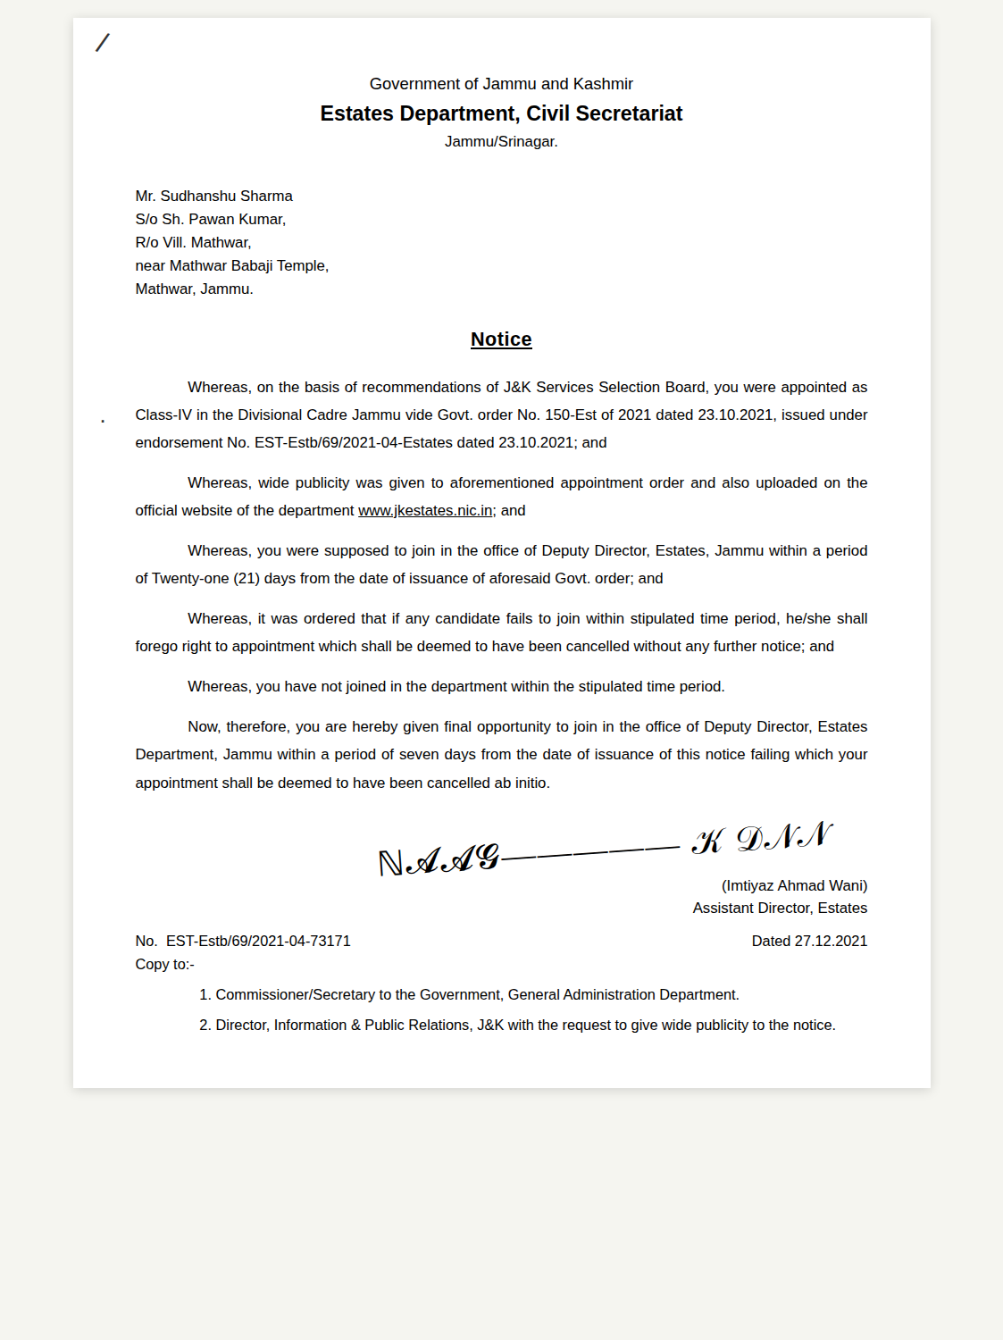/
.
Government of Jammu and Kashmir
Estates Department, Civil Secretariat
Jammu/Srinagar.
Mr. Sudhanshu Sharma
S/o Sh. Pawan Kumar,
R/o Vill. Mathwar,
near Mathwar Babaji Temple,
Mathwar, Jammu.
Notice
Whereas, on the basis of recommendations of J&K Services Selection Board, you were appointed as Class-IV in the Divisional Cadre Jammu vide Govt. order No. 150-Est of 2021 dated 23.10.2021, issued under endorsement No. EST-Estb/69/2021-04-Estates dated 23.10.2021; and
Whereas, wide publicity was given to aforementioned appointment order and also uploaded on the official website of the department www.jkestates.nic.in; and
Whereas, you were supposed to join in the office of Deputy Director, Estates, Jammu within a period of Twenty-one (21) days from the date of issuance of aforesaid Govt. order; and
Whereas, it was ordered that if any candidate fails to join within stipulated time period, he/she shall forego right to appointment which shall be deemed to have been cancelled without any further notice; and
Whereas, you have not joined in the department within the stipulated time period.
Now, therefore, you are hereby given final opportunity to join in the office of Deputy Director, Estates Department, Jammu within a period of seven days from the date of issuance of this notice failing which your appointment shall be deemed to have been cancelled ab initio.
ℕ𝓐𝓐𝓖————— 𝒦 𝒟𝒩𝒩
(Imtiyaz Ahmad Wani)
Assistant Director, Estates
No. EST-Estb/69/2021-04-73171
Copy to:-
Dated 27.12.2021
Commissioner/Secretary to the Government, General Administration Department.
Director, Information & Public Relations, J&K with the request to give wide publicity to the notice.